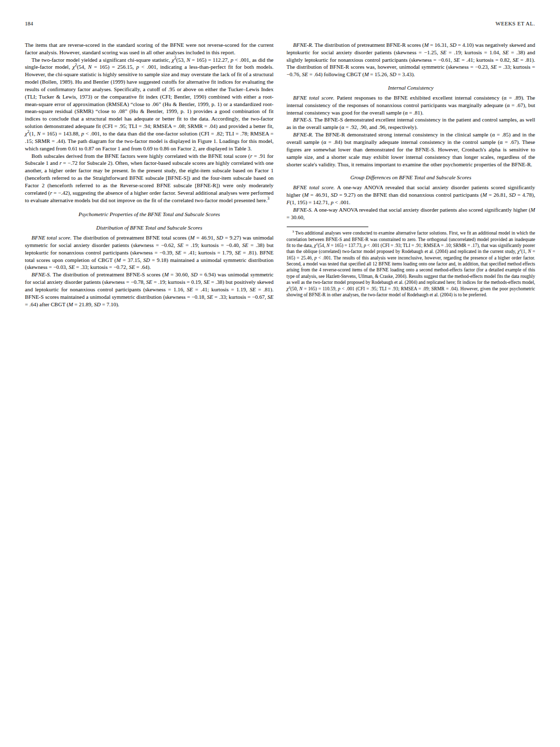184 WEEKS ET AL.
The items that are reverse-scored in the standard scoring of the BFNE were not reverse-scored for the current factor analysis. However, standard scoring was used in all other analyses included in this report.
The two-factor model yielded a significant chi-square statistic, χ2(53, N = 165) = 112.27, p < .001, as did the single-factor model, χ2(54, N = 165) = 256.15, p < .001, indicating a less-than-perfect fit for both models. However, the chi-square statistic is highly sensitive to sample size and may overstate the lack of fit of a structural model (Bollen, 1989). Hu and Bentler (1999) have suggested cutoffs for alternative fit indices for evaluating the results of confirmatory factor analyses. Specifically, a cutoff of .95 or above on either the Tucker–Lewis Index (TLI; Tucker & Lewis, 1973) or the comparative fit index (CFI; Bentler, 1990) combined with either a root-mean-square error of approximation (RMSEA) “close to .06” (Hu & Bentler, 1999, p. 1) or a standardized root-mean-square residual (SRMR) “close to .08” (Hu & Bentler, 1999, p. 1) provides a good combination of fit indices to conclude that a structural model has adequate or better fit to the data. Accordingly, the two-factor solution demonstrated adequate fit (CFI = .95; TLI = .94; RMSEA = .08; SRMR = .04) and provided a better fit, χ2(1, N = 165) = 143.88, p < .001, to the data than did the one-factor solution (CFI = .82; TLI = .78; RMSEA = .15; SRMR = .44). The path diagram for the two-factor model is displayed in Figure 1. Loadings for this model, which ranged from 0.61 to 0.87 on Factor 1 and from 0.69 to 0.86 on Factor 2, are displayed in Table 3.
Both subscales derived from the BFNE factors were highly correlated with the BFNE total score (r = .91 for Subscale 1 and r = −.72 for Subscale 2). Often, when factor-based subscale scores are highly correlated with one another, a higher order factor may be present. In the present study, the eight-item subscale based on Factor 1 (henceforth referred to as the Straightforward BFNE subscale [BFNE-S]) and the four-item subscale based on Factor 2 (henceforth referred to as the Reverse-scored BFNE subscale [BFNE-R]) were only moderately correlated (r = −.42), suggesting the absence of a higher order factor. Several additional analyses were performed to evaluate alternative models but did not improve on the fit of the correlated two-factor model presented here.3
Psychometric Properties of the BFNE Total and Subscale Scores
Distribution of BFNE Total and Subscale Scores
BFNE total score. The distribution of pretreatment BFNE total scores (M = 46.91, SD = 9.27) was unimodal symmetric for social anxiety disorder patients (skewness = −0.62, SE = .19; kurtosis = −0.40, SE = .38) but leptokurtic for nonanxious control participants (skewness = −0.39, SE = .41; kurtosis = 1.79, SE = .81). BFNE total scores upon completion of CBGT (M = 37.15, SD = 9.18) maintained a unimodal symmetric distribution (skewness = −0.03, SE = .33; kurtosis = −0.72, SE = .64).
BFNE-S. The distribution of pretreatment BFNE-S scores (M = 30.60, SD = 6.94) was unimodal symmetric for social anxiety disorder patients (skewness = −0.78, SE = .19; kurtosis = 0.19, SE = .38) but positively skewed and leptokurtic for nonanxious control participants (skewness = 1.16, SE = .41; kurtosis = 1.19, SE = .81). BFNE-S scores maintained a unimodal symmetric distribution (skewness = −0.18, SE = .33; kurtosis = −0.67, SE = .64) after CBGT (M = 21.89, SD = 7.10).
BFNE-R. The distribution of pretreatment BFNE-R scores (M = 16.31, SD = 4.10) was negatively skewed and leptokurtic for social anxiety disorder patients (skewness = −1.25, SE = .19; kurtosis = 1.04, SE = .38) and slightly leptokurtic for nonanxious control participants (skewness = −0.61, SE = .41; kurtosis = 0.82, SE = .81). The distribution of BFNE-R scores was, however, unimodal symmetric (skewness = −0.23, SE = .33; kurtosis = −0.76, SE = .64) following CBGT (M = 15.26, SD = 3.43).
Internal Consistency
BFNE total score. Patient responses to the BFNE exhibited excellent internal consistency (α = .89). The internal consistency of the responses of nonanxious control participants was marginally adequate (α = .67), but internal consistency was good for the overall sample (α = .81).
BFNE-S. The BFNE-S demonstrated excellent internal consistency in the patient and control samples, as well as in the overall sample (α = .92, .90, and .96, respectively).
BFNE-R. The BFNE-R demonstrated strong internal consistency in the clinical sample (α = .85) and in the overall sample (α = .84) but marginally adequate internal consistency in the control sample (α = .67). These figures are somewhat lower than demonstrated for the BFNE-S. However, Cronbach's alpha is sensitive to sample size, and a shorter scale may exhibit lower internal consistency than longer scales, regardless of the shorter scale's validity. Thus, it remains important to examine the other psychometric properties of the BFNE-R.
Group Differences on BFNE Total and Subscale Scores
BFNE total score. A one-way ANOVA revealed that social anxiety disorder patients scored significantly higher (M = 46.91, SD = 9.27) on the BFNE than did nonanxious control participants (M = 26.81, SD = 4.78), F(1, 195) = 142.71, p < .001.
BFNE-S. A one-way ANOVA revealed that social anxiety disorder patients also scored significantly higher (M = 30.60,
3 Two additional analyses were conducted to examine alternative factor solutions. First, we fit an additional model in which the correlation between BFNE-S and BFNE-R was constrained to zero. The orthogonal (uncorrelated) model provided an inadequate fit to the data, χ2(54, N = 165) = 137.73, p < .001 (CFI = .93; TLI = .91; RMSEA = .10; SRMR = .17), that was significantly poorer than the oblique (correlated) two-factor model proposed by Rodebaugh et al. (2004) and replicated in the current study, χ2(1, N = 165) = 25.46, p < .001. The results of this analysis were inconclusive, however, regarding the presence of a higher order factor. Second, a model was tested that specified all 12 BFNE items loading onto one factor and, in addition, that specified method effects arising from the 4 reverse-scored items of the BFNE loading onto a second method-effects factor (for a detailed example of this type of analysis, see Hazlett-Stevens, Ullman, & Craske, 2004). Results suggest that the method-effects model fits the data roughly as well as the two-factor model proposed by Rodebaugh et al. (2004) and replicated here; fit indices for the methods-effects model, χ2(50, N = 165) = 110.59, p < .001 (CFI = .95; TLI = .93; RMSEA = .09; SRMR = .04). However, given the poor psychometric showing of BFNE-R in other analyses, the two-factor model of Rodebaugh et al. (2004) is to be preferred.